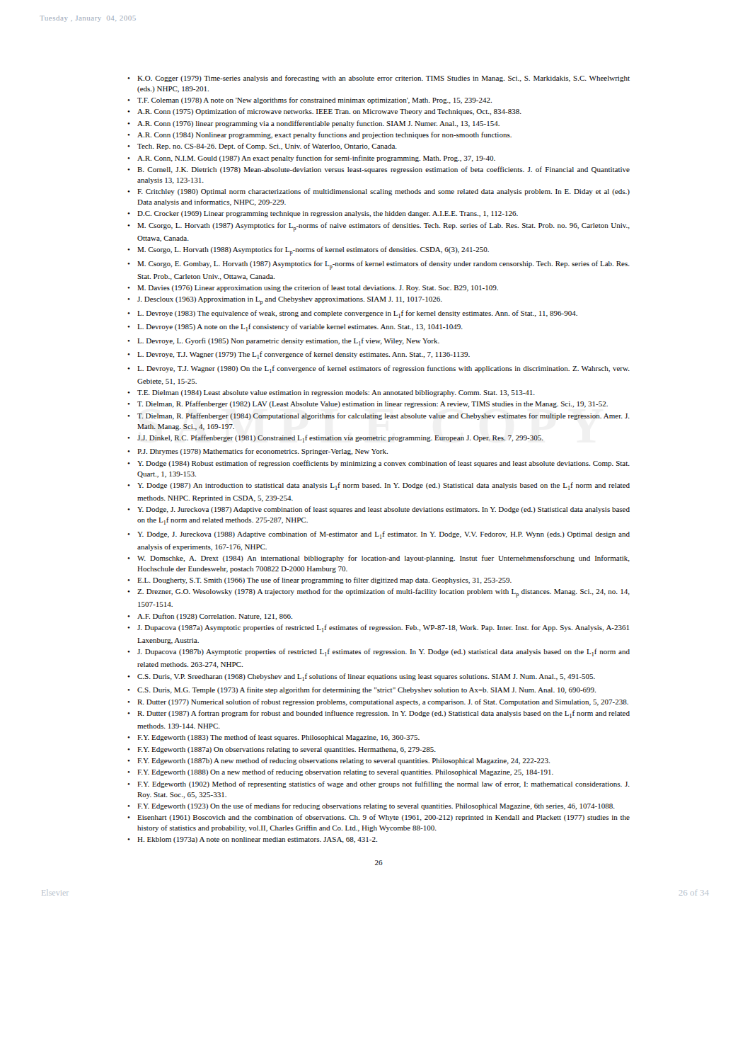Tuesday , January 04, 2005
SAMPLE COPY
K.O. Cogger (1979) Time-series analysis and forecasting with an absolute error criterion. TIMS Studies in Manag. Sci., S. Markidakis, S.C. Wheelwright (eds.) NHPC, 189-201.
T.F. Coleman (1978) A note on 'New algorithms for constrained minimax optimization', Math. Prog., 15, 239-242.
A.R. Conn (1975) Optimization of microwave networks. IEEE Tran. on Microwave Theory and Techniques, Oct., 834-838.
A.R. Conn (1976) linear programming via a nondifferentiable penalty function. SIAM J. Numer. Anal., 13, 145-154.
A.R. Conn (1984) Nonlinear programming, exact penalty functions and projection techniques for non-smooth functions.
Tech. Rep. no. CS-84-26. Dept. of Comp. Sci., Univ. of Waterloo, Ontario, Canada.
A.R. Conn, N.I.M. Gould (1987) An exact penalty function for semi-infinite programming. Math. Prog., 37, 19-40.
B. Cornell, J.K. Dietrich (1978) Mean-absolute-deviation versus least-squares regression estimation of beta coefficients. J. of Financial and Quantitative analysis 13, 123-131.
F. Critchley (1980) Optimal norm characterizations of multidimensional scaling methods and some related data analysis problem. In E. Diday et al (eds.) Data analysis and informatics, NHPC, 209-229.
D.C. Crocker (1969) Linear programming technique in regression analysis, the hidden danger. A.I.E.E. Trans., 1, 112-126.
M. Csorgo, L. Horvath (1987) Asymptotics for Lp-norms of naive estimators of densities. Tech. Rep. series of Lab. Res. Stat. Prob. no. 96, Carleton Univ., Ottawa, Canada.
M. Csorgo, L. Horvath (1988) Asymptotics for Lp-norms of kernel estimators of densities. CSDA, 6(3), 241-250.
M. Csorgo, E. Gombay, L. Horvath (1987) Asymptotics for Lp-norms of kernel estimators of density under random censorship. Tech. Rep. series of Lab. Res. Stat. Prob., Carleton Univ., Ottawa, Canada.
M. Davies (1976) Linear approximation using the criterion of least total deviations. J. Roy. Stat. Soc. B29, 101-109.
J. Descloux (1963) Approximation in Lp and Chebyshev approximations. SIAM J. 11, 1017-1026.
L. Devroye (1983) The equivalence of weak, strong and complete convergence in L1f for kernel density estimates. Ann. of Stat., 11, 896-904.
L. Devroye (1985) A note on the L1f consistency of variable kernel estimates. Ann. Stat., 13, 1041-1049.
L. Devroye, L. Gyorfi (1985) Non parametric density estimation, the L1f view, Wiley, New York.
L. Devroye, T.J. Wagner (1979) The L1f convergence of kernel density estimates. Ann. Stat., 7, 1136-1139.
L. Devroye, T.J. Wagner (1980) On the L1f convergence of kernel estimators of regression functions with applications in discrimination. Z. Wahrsch, verw. Gebiete, 51, 15-25.
T.E. Dielman (1984) Least absolute value estimation in regression models: An annotated bibliography. Comm. Stat. 13, 513-41.
T. Dielman, R. Pfaffenberger (1982) LAV (Least Absolute Value) estimation in linear regression: A review, TIMS studies in the Manag. Sci., 19, 31-52.
T. Dielman, R. Pfaffenberger (1984) Computational algorithms for calculating least absolute value and Chebyshev estimates for multiple regression. Amer. J. Math. Manag. Sci., 4, 169-197.
J.J. Dinkel, R.C. Pfaffenberger (1981) Constrained L1f estimation via geometric programming. European J. Oper. Res. 7, 299-305.
P.J. Dhrymes (1978) Mathematics for econometrics. Springer-Verlag, New York.
Y. Dodge (1984) Robust estimation of regression coefficients by minimizing a convex combination of least squares and least absolute deviations. Comp. Stat. Quart., 1, 139-153.
Y. Dodge (1987) An introduction to statistical data analysis L1f norm based. In Y. Dodge (ed.) Statistical data analysis based on the L1f norm and related methods. NHPC. Reprinted in CSDA, 5, 239-254.
Y. Dodge, J. Jureckova (1987) Adaptive combination of least squares and least absolute deviations estimators. In Y. Dodge (ed.) Statistical data analysis based on the L1f norm and related methods. 275-287, NHPC.
Y. Dodge, J. Jureckova (1988) Adaptive combination of M-estimator and L1f estimator. In Y. Dodge, V.V. Fedorov, H.P. Wynn (eds.) Optimal design and analysis of experiments, 167-176, NHPC.
W. Domschke, A. Drext (1984) An international bibliography for location-and layout-planning. Instut fuer Unternehmensforschung und Informatik, Hochschule der Eundeswehr, postach 700822 D-2000 Hamburg 70.
E.L. Dougherty, S.T. Smith (1966) The use of linear programming to filter digitized map data. Geophysics, 31, 253-259.
Z. Drezner, G.O. Wesolowsky (1978) A trajectory method for the optimization of multi-facility location problem with Lp distances. Manag. Sci., 24, no. 14, 1507-1514.
A.F. Dufton (1928) Correlation. Nature, 121, 866.
J. Dupacova (1987a) Asymptotic properties of restricted L1f estimates of regression. Feb., WP-87-18, Work. Pap. Inter. Inst. for App. Sys. Analysis, A-2361 Laxenburg, Austria.
J. Dupacova (1987b) Asymptotic properties of restricted L1f estimates of regression. In Y. Dodge (ed.) statistical data analysis based on the L1f norm and related methods. 263-274, NHPC.
C.S. Duris, V.P. Sreedharan (1968) Chebyshev and L1f solutions of linear equations using least squares solutions. SIAM J. Num. Anal., 5, 491-505.
C.S. Duris, M.G. Temple (1973) A finite step algorithm for determining the "strict" Chebyshev solution to Ax=b. SIAM J. Num. Anal. 10, 690-699.
R. Dutter (1977) Numerical solution of robust regression problems, computational aspects, a comparison. J. of Stat. Computation and Simulation, 5, 207-238.
R. Dutter (1987) A fortran program for robust and bounded influence regression. In Y. Dodge (ed.) Statistical data analysis based on the L1f norm and related methods. 139-144. NHPC.
F.Y. Edgeworth (1883) The method of least squares. Philosophical Magazine, 16, 360-375.
F.Y. Edgeworth (1887a) On observations relating to several quantities. Hermathena, 6, 279-285.
F.Y. Edgeworth (1887b) A new method of reducing observations relating to several quantities. Philosophical Magazine, 24, 222-223.
F.Y. Edgeworth (1888) On a new method of reducing observation relating to several quantities. Philosophical Magazine, 25, 184-191.
F.Y. Edgeworth (1902) Method of representing statistics of wage and other groups not fulfilling the normal law of error, I: mathematical considerations. J. Roy. Stat. Soc., 65, 325-331.
F.Y. Edgeworth (1923) On the use of medians for reducing observations relating to several quantities. Philosophical Magazine, 6th series, 46, 1074-1088.
Eisenhart (1961) Boscovich and the combination of observations. Ch. 9 of Whyte (1961, 200-212) reprinted in Kendall and Plackett (1977) studies in the history of statistics and probability, vol.II, Charles Griffin and Co. Ltd., High Wycombe 88-100.
H. Ekblom (1973a) A note on nonlinear median estimators. JASA, 68, 431-2.
26
Elsevier
26 of 34